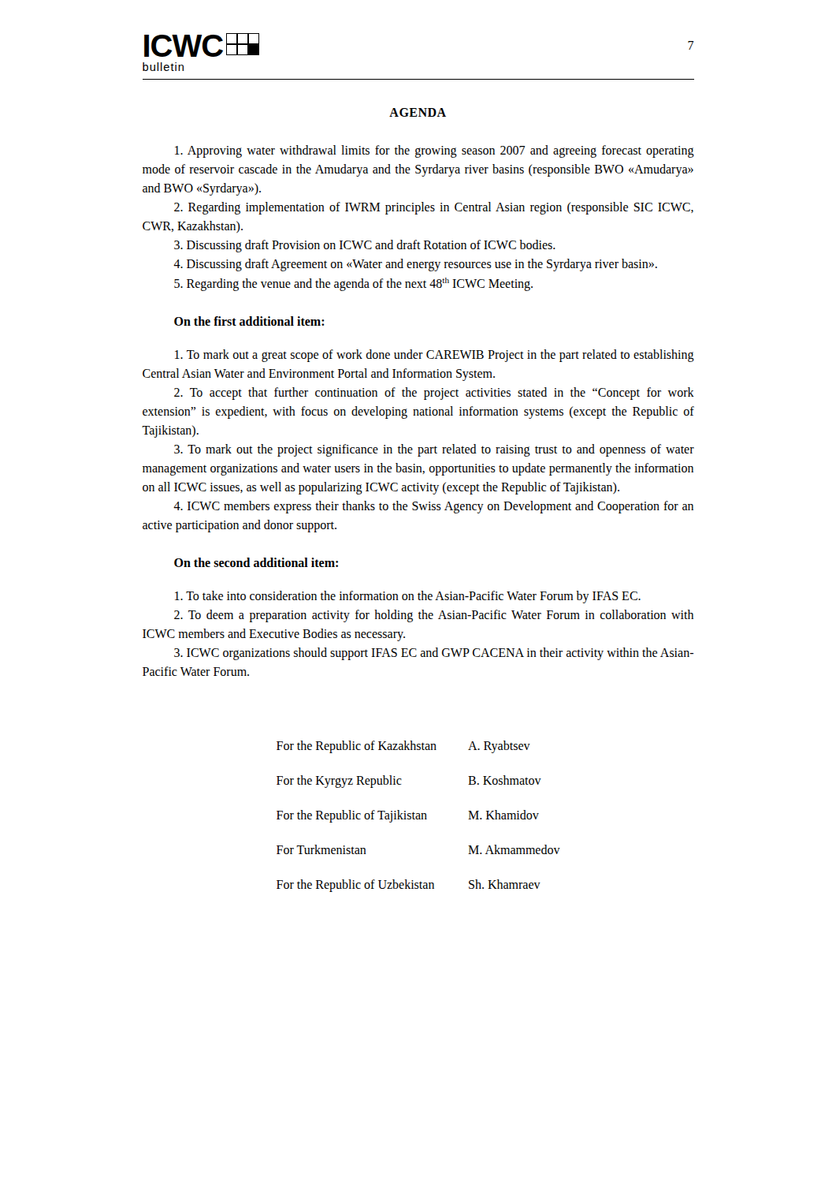ICWC
bulletin
7
AGENDA
1. Approving water withdrawal limits for the growing season 2007 and agreeing forecast operating mode of reservoir cascade in the Amudarya and the Syrdarya river basins (responsible BWO «Amudarya» and BWO «Syrdarya»).
2. Regarding implementation of IWRM principles in Central Asian region (responsible SIC ICWC, CWR, Kazakhstan).
3. Discussing draft Provision on ICWC and draft Rotation of ICWC bodies.
4. Discussing draft Agreement on «Water and energy resources use in the Syrdarya river basin».
5. Regarding the venue and the agenda of the next 48th ICWC Meeting.
On the first additional item:
1. To mark out a great scope of work done under CAREWIB Project in the part related to establishing Central Asian Water and Environment Portal and Information System.
2. To accept that further continuation of the project activities stated in the “Concept for work extension” is expedient, with focus on developing national information systems (except the Republic of Tajikistan).
3. To mark out the project significance in the part related to raising trust to and openness of water management organizations and water users in the basin, opportunities to update permanently the information on all ICWC issues, as well as popularizing ICWC activity (except the Republic of Tajikistan).
4. ICWC members express their thanks to the Swiss Agency on Development and Cooperation for an active participation and donor support.
On the second additional item:
1. To take into consideration the information on the Asian-Pacific Water Forum by IFAS EC.
2. To deem a preparation activity for holding the Asian-Pacific Water Forum in collaboration with ICWC members and Executive Bodies as necessary.
3. ICWC organizations should support IFAS EC and GWP CACENA in their activity within the Asian-Pacific Water Forum.
| For the Republic of Kazakhstan | A. Ryabtsev |
| For the Kyrgyz Republic | B. Koshmatov |
| For the Republic of Tajikistan | M. Khamidov |
| For Turkmenistan | M. Akmammedov |
| For the Republic of Uzbekistan | Sh. Khamraev |